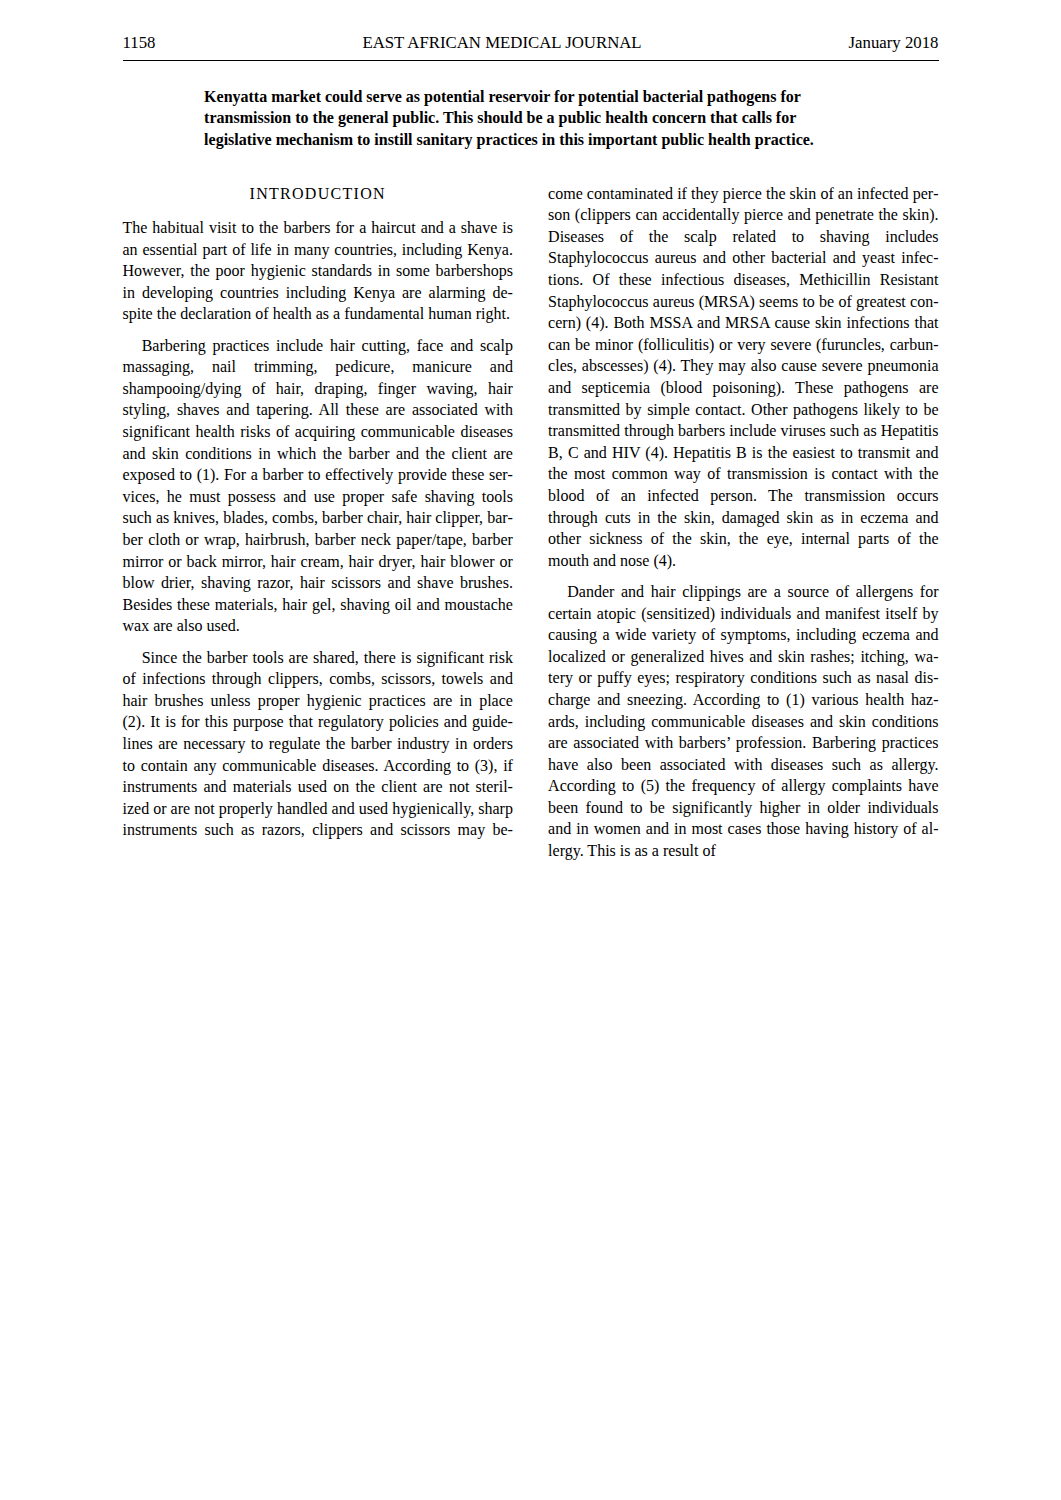1158 EAST AFRICAN MEDICAL JOURNAL January 2018
Kenyatta market could serve as potential reservoir for potential bacterial pathogens for transmission to the general public. This should be a public health concern that calls for legislative mechanism to instill sanitary practices in this important public health practice.
INTRODUCTION
The habitual visit to the barbers for a haircut and a shave is an essential part of life in many countries, including Kenya. However, the poor hygienic standards in some barbershops in developing countries including Kenya are alarming despite the declaration of health as a fundamental human right.
Barbering practices include hair cutting, face and scalp massaging, nail trimming, pedicure, manicure and shampooing/dying of hair, draping, finger waving, hair styling, shaves and tapering. All these are associated with significant health risks of acquiring communicable diseases and skin conditions in which the barber and the client are exposed to (1). For a barber to effectively provide these services, he must possess and use proper safe shaving tools such as knives, blades, combs, barber chair, hair clipper, barber cloth or wrap, hairbrush, barber neck paper/tape, barber mirror or back mirror, hair cream, hair dryer, hair blower or blow drier, shaving razor, hair scissors and shave brushes. Besides these materials, hair gel, shaving oil and moustache wax are also used.
Since the barber tools are shared, there is significant risk of infections through clippers, combs, scissors, towels and hair brushes unless proper hygienic practices are in place (2). It is for this purpose that regulatory policies and guidelines are necessary to regulate the barber industry in orders to contain any communicable diseases. According to (3), if instruments and materials used on the client are not sterilized or are not properly handled and used hygienically, sharp instruments such as razors, clippers and scissors may become contaminated if they pierce the skin of an infected person (clippers can accidentally pierce and penetrate the skin). Diseases of the scalp related to shaving includes Staphylococcus aureus and other bacterial and yeast infections. Of these infectious diseases, Methicillin Resistant Staphylococcus aureus (MRSA) seems to be of greatest concern) (4). Both MSSA and MRSA cause skin infections that can be minor (folliculitis) or very severe (furuncles, carbuncles, abscesses) (4). They may also cause severe pneumonia and septicemia (blood poisoning). These pathogens are transmitted by simple contact. Other pathogens likely to be transmitted through barbers include viruses such as Hepatitis B, C and HIV (4). Hepatitis B is the easiest to transmit and the most common way of transmission is contact with the blood of an infected person. The transmission occurs through cuts in the skin, damaged skin as in eczema and other sickness of the skin, the eye, internal parts of the mouth and nose (4).
Dander and hair clippings are a source of allergens for certain atopic (sensitized) individuals and manifest itself by causing a wide variety of symptoms, including eczema and localized or generalized hives and skin rashes; itching, watery or puffy eyes; respiratory conditions such as nasal discharge and sneezing. According to (1) various health hazards, including communicable diseases and skin conditions are associated with barbers’ profession. Barbering practices have also been associated with diseases such as allergy. According to (5) the frequency of allergy complaints have been found to be significantly higher in older individuals and in women and in most cases those having history of allergy. This is as a result of